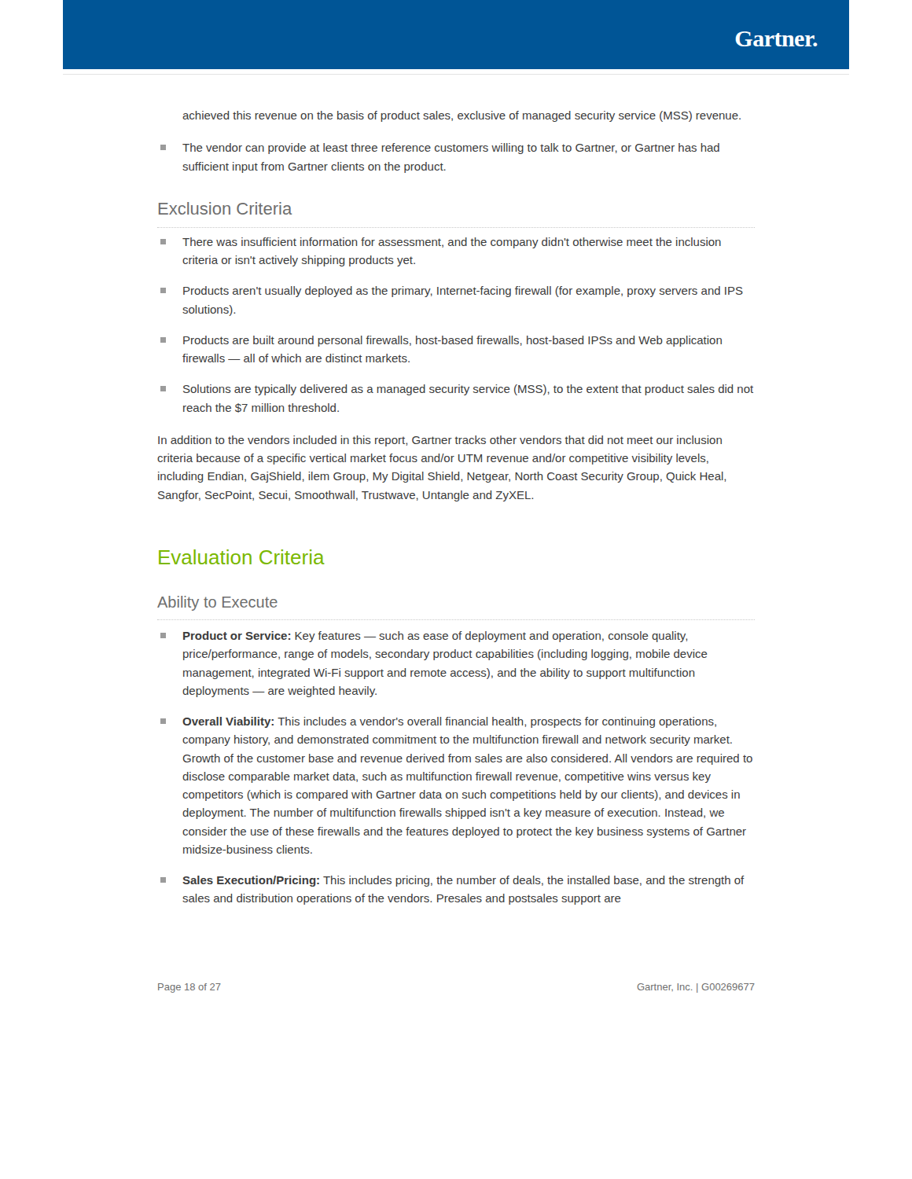Gartner.
achieved this revenue on the basis of product sales, exclusive of managed security service (MSS) revenue.
The vendor can provide at least three reference customers willing to talk to Gartner, or Gartner has had sufficient input from Gartner clients on the product.
Exclusion Criteria
There was insufficient information for assessment, and the company didn't otherwise meet the inclusion criteria or isn't actively shipping products yet.
Products aren't usually deployed as the primary, Internet-facing firewall (for example, proxy servers and IPS solutions).
Products are built around personal firewalls, host-based firewalls, host-based IPSs and Web application firewalls — all of which are distinct markets.
Solutions are typically delivered as a managed security service (MSS), to the extent that product sales did not reach the $7 million threshold.
In addition to the vendors included in this report, Gartner tracks other vendors that did not meet our inclusion criteria because of a specific vertical market focus and/or UTM revenue and/or competitive visibility levels, including Endian, GajShield, ilem Group, My Digital Shield, Netgear, North Coast Security Group, Quick Heal, Sangfor, SecPoint, Secui, Smoothwall, Trustwave, Untangle and ZyXEL.
Evaluation Criteria
Ability to Execute
Product or Service: Key features — such as ease of deployment and operation, console quality, price/performance, range of models, secondary product capabilities (including logging, mobile device management, integrated Wi-Fi support and remote access), and the ability to support multifunction deployments — are weighted heavily.
Overall Viability: This includes a vendor's overall financial health, prospects for continuing operations, company history, and demonstrated commitment to the multifunction firewall and network security market. Growth of the customer base and revenue derived from sales are also considered. All vendors are required to disclose comparable market data, such as multifunction firewall revenue, competitive wins versus key competitors (which is compared with Gartner data on such competitions held by our clients), and devices in deployment. The number of multifunction firewalls shipped isn't a key measure of execution. Instead, we consider the use of these firewalls and the features deployed to protect the key business systems of Gartner midsize-business clients.
Sales Execution/Pricing: This includes pricing, the number of deals, the installed base, and the strength of sales and distribution operations of the vendors. Presales and postsales support are
Page 18 of 27
Gartner, Inc. | G00269677